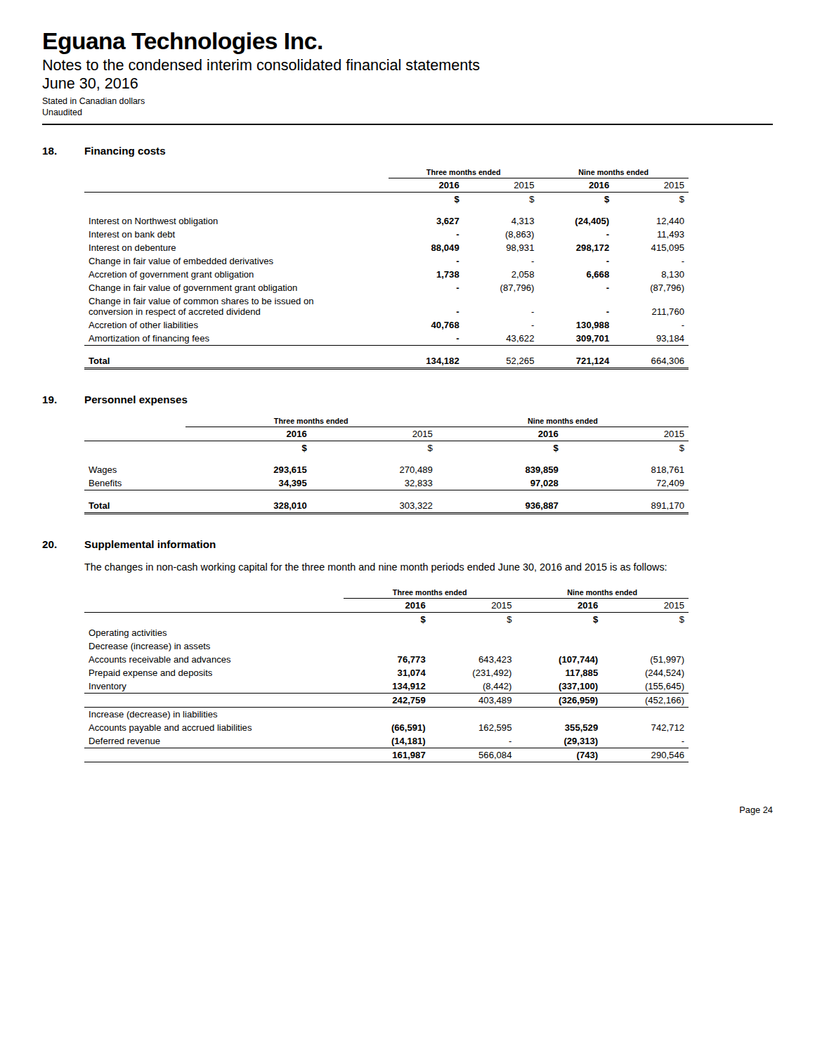Eguana Technologies Inc.
Notes to the condensed interim consolidated financial statements
June 30, 2016
Stated in Canadian dollars
Unaudited
18. Financing costs
| | Three months ended | Nine months ended |
| | 2016 | 2015 | 2016 | 2015 |
| | $ | $ | $ | $ |
| Interest on Northwest obligation | 3,627 | 4,313 | (24,405) | 12,440 |
| Interest on bank debt | - | (8,863) | - | 11,493 |
| Interest on debenture | 88,049 | 98,931 | 298,172 | 415,095 |
| Change in fair value of embedded derivatives | - | - | - | - |
| Accretion of government grant obligation | 1,738 | 2,058 | 6,668 | 8,130 |
| Change in fair value of government grant obligation | - | (87,796) | - | (87,796) |
| Change in fair value of common shares to be issued on conversion in respect of accreted dividend | - | - | - | 211,760 |
| Accretion of other liabilities | 40,768 | - | 130,988 | - |
| Amortization of financing fees | - | 43,622 | 309,701 | 93,184 |
| Total | 134,182 | 52,265 | 721,124 | 664,306 |
19. Personnel expenses
| | Three months ended | Nine months ended |
| | 2016 | 2015 | 2016 | 2015 |
| | $ | $ | $ | $ |
| Wages | 293,615 | 270,489 | 839,859 | 818,761 |
| Benefits | 34,395 | 32,833 | 97,028 | 72,409 |
| Total | 328,010 | 303,322 | 936,887 | 891,170 |
20. Supplemental information
The changes in non-cash working capital for the three month and nine month periods ended June 30, 2016 and 2015 is as follows:
| | Three months ended | Nine months ended |
| | 2016 | 2015 | 2016 | 2015 |
| | $ | $ | $ | $ |
| Operating activities | | | | |
| Decrease (increase) in assets | | | | |
| Accounts receivable and advances | 76,773 | 643,423 | (107,744) | (51,997) |
| Prepaid expense and deposits | 31,074 | (231,492) | 117,885 | (244,524) |
| Inventory | 134,912 | (8,442) | (337,100) | (155,645) |
| | 242,759 | 403,489 | (326,959) | (452,166) |
| Increase (decrease) in liabilities | | | | |
| Accounts payable and accrued liabilities | (66,591) | 162,595 | 355,529 | 742,712 |
| Deferred revenue | (14,181) | - | (29,313) | - |
| | 161,987 | 566,084 | (743) | 290,546 |
Page 24